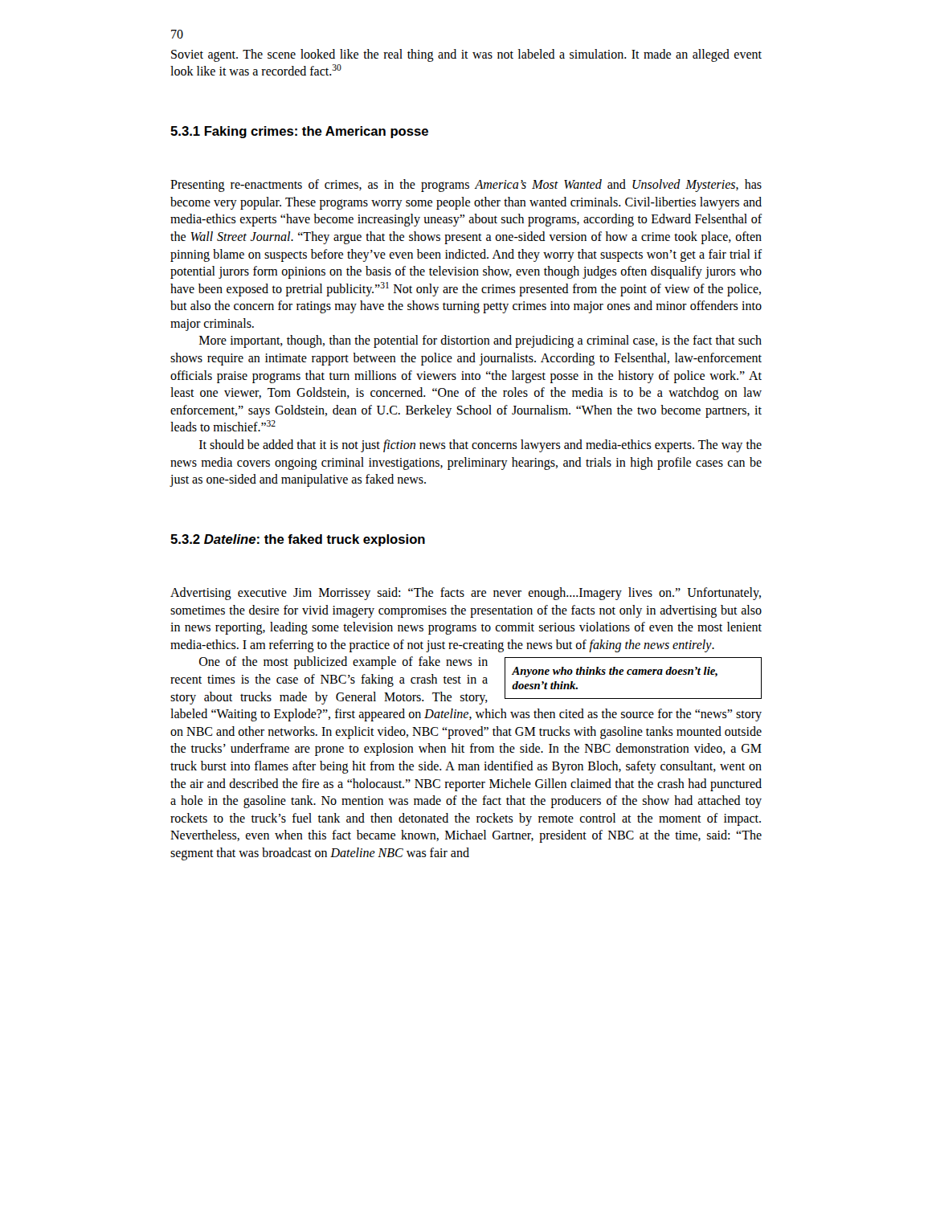70
Soviet agent. The scene looked like the real thing and it was not labeled a simulation. It made an alleged event look like it was a recorded fact.30
5.3.1 Faking crimes: the American posse
Presenting re-enactments of crimes, as in the programs America’s Most Wanted and Unsolved Mysteries, has become very popular. These programs worry some people other than wanted criminals. Civil-liberties lawyers and media-ethics experts “have become increasingly uneasy” about such programs, according to Edward Felsenthal of the Wall Street Journal. “They argue that the shows present a one-sided version of how a crime took place, often pinning blame on suspects before they’ve even been indicted. And they worry that suspects won’t get a fair trial if potential jurors form opinions on the basis of the television show, even though judges often disqualify jurors who have been exposed to pretrial publicity.”31 Not only are the crimes presented from the point of view of the police, but also the concern for ratings may have the shows turning petty crimes into major ones and minor offenders into major criminals.
More important, though, than the potential for distortion and prejudicing a criminal case, is the fact that such shows require an intimate rapport between the police and journalists. According to Felsenthal, law-enforcement officials praise programs that turn millions of viewers into “the largest posse in the history of police work.” At least one viewer, Tom Goldstein, is concerned. “One of the roles of the media is to be a watchdog on law enforcement,” says Goldstein, dean of U.C. Berkeley School of Journalism. “When the two become partners, it leads to mischief.”32
It should be added that it is not just fiction news that concerns lawyers and media-ethics experts. The way the news media covers ongoing criminal investigations, preliminary hearings, and trials in high profile cases can be just as one-sided and manipulative as faked news.
5.3.2 Dateline: the faked truck explosion
Advertising executive Jim Morrissey said: “The facts are never enough....Imagery lives on.” Unfortunately, sometimes the desire for vivid imagery compromises the presentation of the facts not only in advertising but also in news reporting, leading some television news programs to commit serious violations of even the most lenient media-ethics. I am referring to the practice of not just re-creating the news but of faking the news entirely.
Anyone who thinks the camera doesn’t lie, doesn’t think.
One of the most publicized example of fake news in recent times is the case of NBC’s faking a crash test in a story about trucks made by General Motors. The story, labeled “Waiting to Explode?”, first appeared on Dateline, which was then cited as the source for the “news” story on NBC and other networks. In explicit video, NBC “proved” that GM trucks with gasoline tanks mounted outside the trucks’ underframe are prone to explosion when hit from the side. In the NBC demonstration video, a GM truck burst into flames after being hit from the side. A man identified as Byron Bloch, safety consultant, went on the air and described the fire as a “holocaust.” NBC reporter Michele Gillen claimed that the crash had punctured a hole in the gasoline tank. No mention was made of the fact that the producers of the show had attached toy rockets to the truck’s fuel tank and then detonated the rockets by remote control at the moment of impact. Nevertheless, even when this fact became known, Michael Gartner, president of NBC at the time, said: “The segment that was broadcast on Dateline NBC was fair and